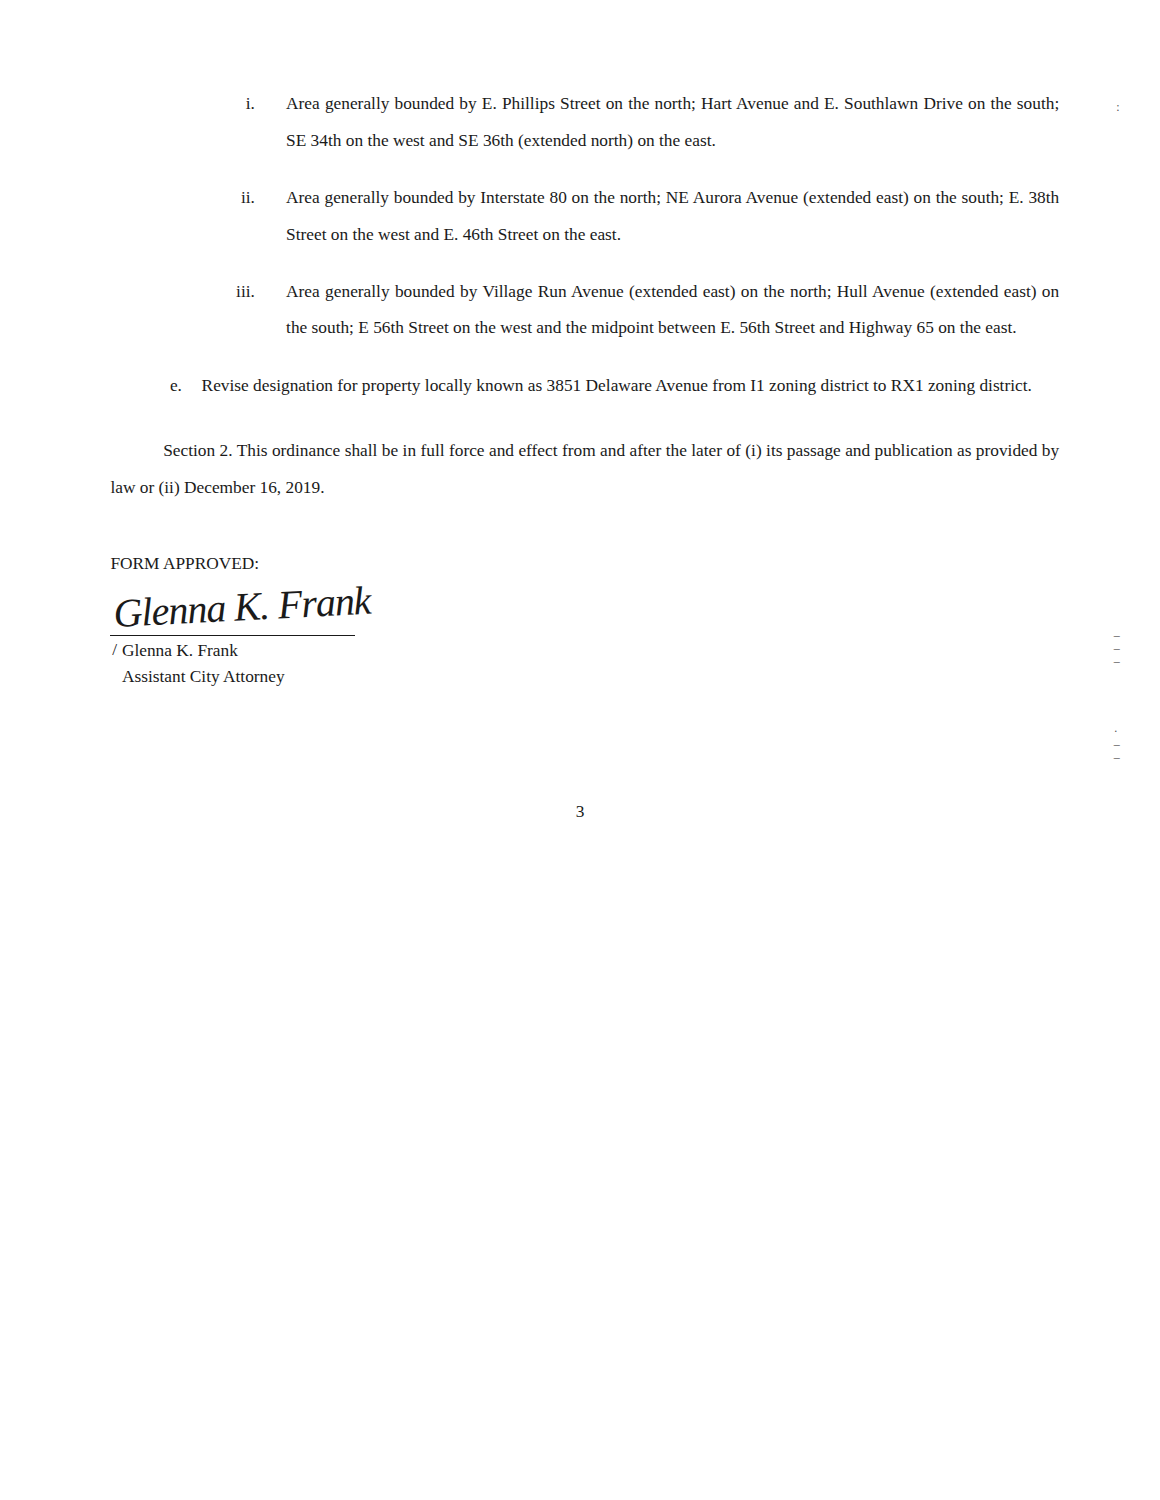:
Area generally bounded by E. Phillips Street on the north; Hart Avenue and E. Southlawn Drive on the south; SE 34th on the west and SE 36th (extended north) on the east.
Area generally bounded by Interstate 80 on the north; NE Aurora Avenue (extended east) on the south; E. 38th Street on the west and E. 46th Street on the east.
Area generally bounded by Village Run Avenue (extended east) on the north; Hull Avenue (extended east) on the south; E 56th Street on the west and the midpoint between E. 56th Street and Highway 65 on the east.
Revise designation for property locally known as 3851 Delaware Avenue from I1 zoning district to RX1 zoning district.
Section 2. This ordinance shall be in full force and effect from and after the later of (i) its passage and publication as provided by law or (ii) December 16, 2019.
FORM APPROVED:
Glenna K. Frank
/
Glenna K. Frank
Assistant City Attorney
–
–
–
·
–
–
3